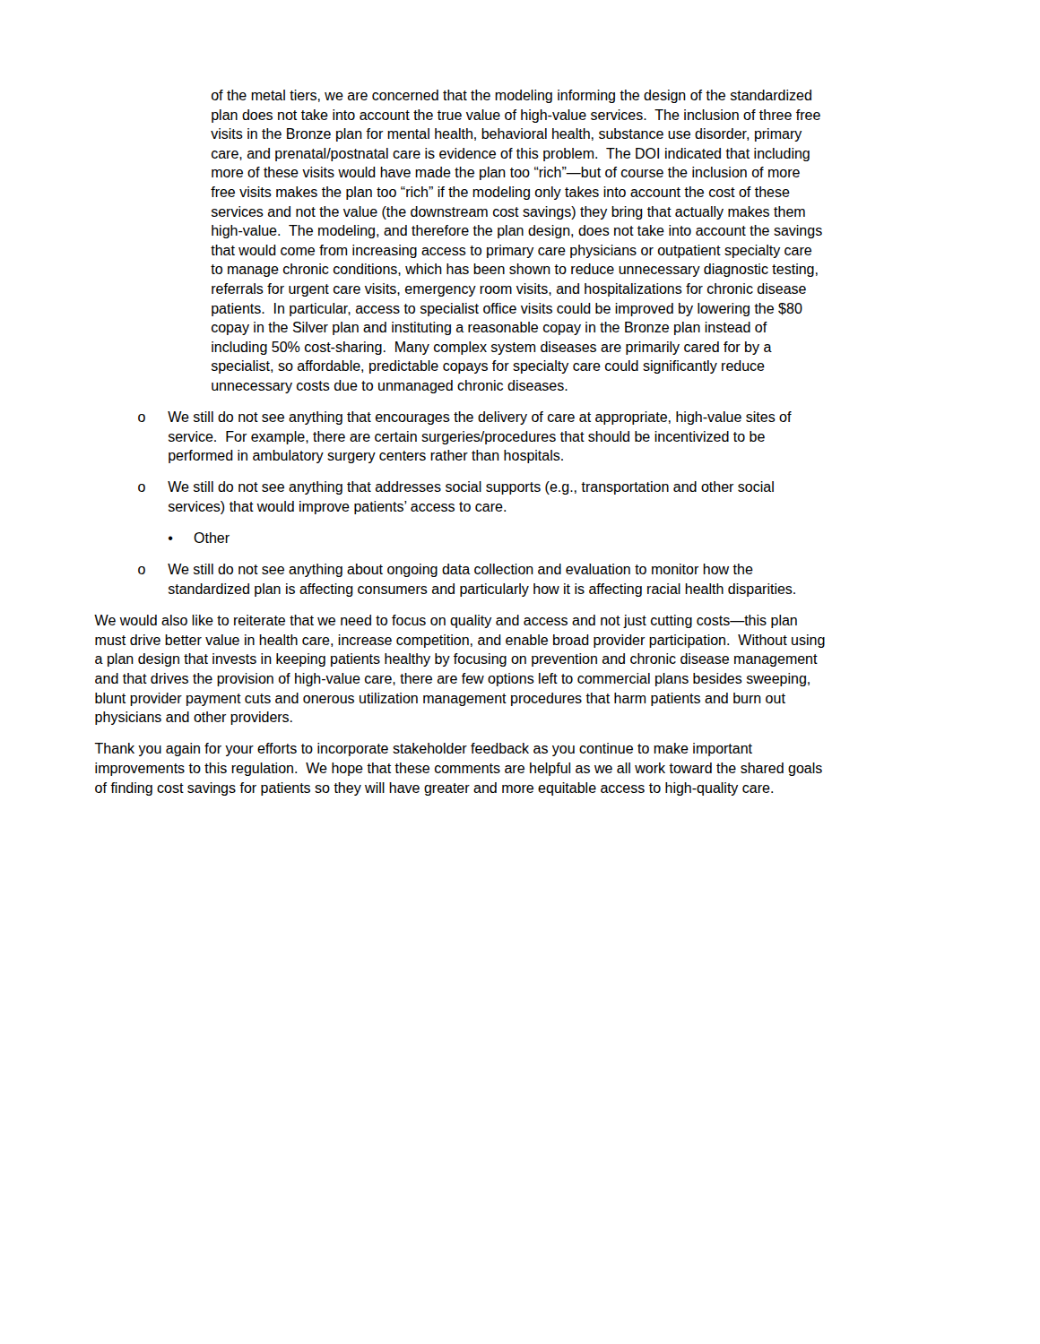of the metal tiers, we are concerned that the modeling informing the design of the standardized plan does not take into account the true value of high-value services. The inclusion of three free visits in the Bronze plan for mental health, behavioral health, substance use disorder, primary care, and prenatal/postnatal care is evidence of this problem. The DOI indicated that including more of these visits would have made the plan too “rich”—but of course the inclusion of more free visits makes the plan too “rich” if the modeling only takes into account the cost of these services and not the value (the downstream cost savings) they bring that actually makes them high-value. The modeling, and therefore the plan design, does not take into account the savings that would come from increasing access to primary care physicians or outpatient specialty care to manage chronic conditions, which has been shown to reduce unnecessary diagnostic testing, referrals for urgent care visits, emergency room visits, and hospitalizations for chronic disease patients. In particular, access to specialist office visits could be improved by lowering the $80 copay in the Silver plan and instituting a reasonable copay in the Bronze plan instead of including 50% cost-sharing. Many complex system diseases are primarily cared for by a specialist, so affordable, predictable copays for specialty care could significantly reduce unnecessary costs due to unmanaged chronic diseases.
o We still do not see anything that encourages the delivery of care at appropriate, high-value sites of service. For example, there are certain surgeries/procedures that should be incentivized to be performed in ambulatory surgery centers rather than hospitals.
o We still do not see anything that addresses social supports (e.g., transportation and other social services) that would improve patients’ access to care.
•Other
o We still do not see anything about ongoing data collection and evaluation to monitor how the standardized plan is affecting consumers and particularly how it is affecting racial health disparities.
We would also like to reiterate that we need to focus on quality and access and not just cutting costs—this plan must drive better value in health care, increase competition, and enable broad provider participation. Without using a plan design that invests in keeping patients healthy by focusing on prevention and chronic disease management and that drives the provision of high-value care, there are few options left to commercial plans besides sweeping, blunt provider payment cuts and onerous utilization management procedures that harm patients and burn out physicians and other providers.
Thank you again for your efforts to incorporate stakeholder feedback as you continue to make important improvements to this regulation. We hope that these comments are helpful as we all work toward the shared goals of finding cost savings for patients so they will have greater and more equitable access to high-quality care.